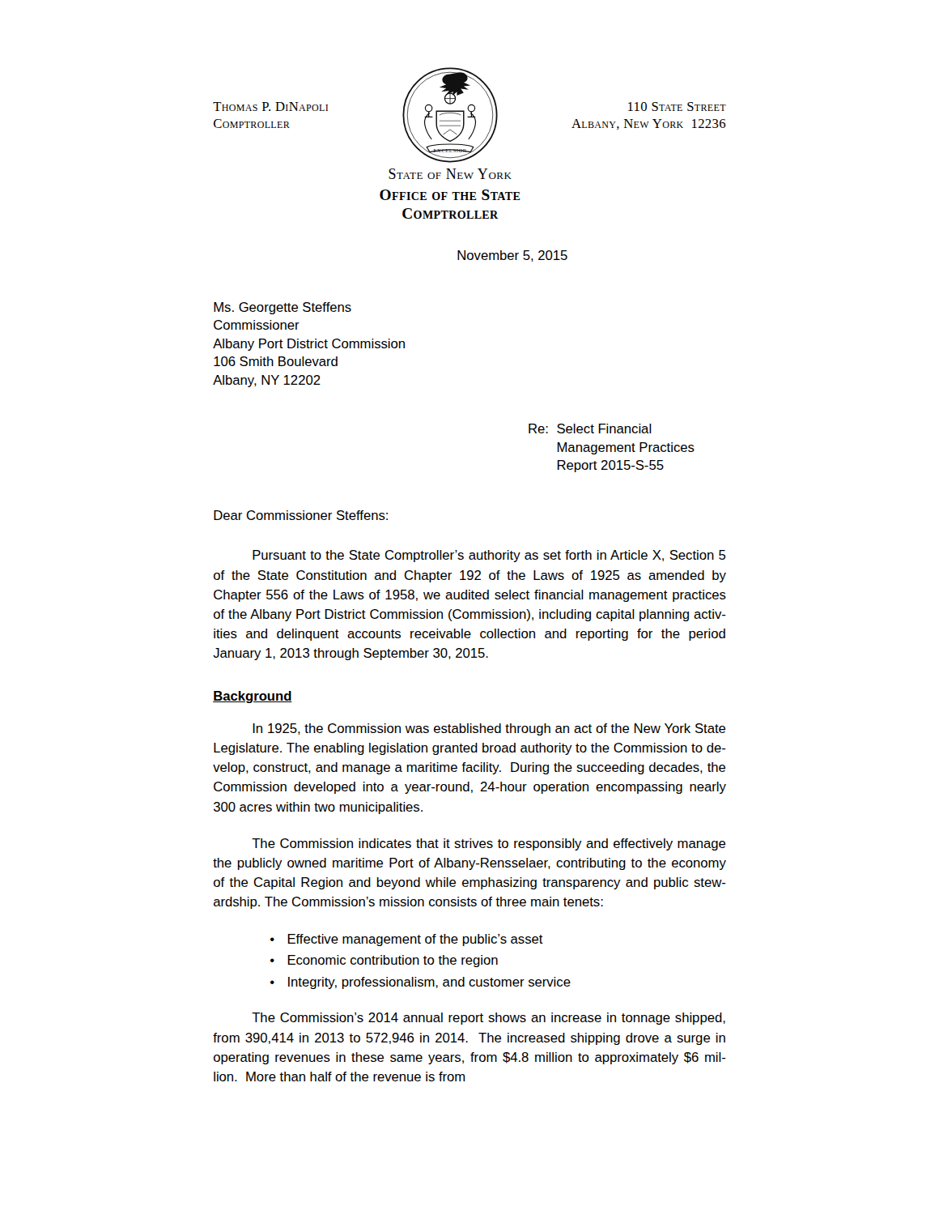Thomas P. DiNapoli
Comptroller
EXCELSIOR
State of New York
Office of the State Comptroller
110 State Street
Albany, New York 12236
November 5, 2015
Ms. Georgette Steffens
Commissioner
Albany Port District Commission
106 Smith Boulevard
Albany, NY 12202
Re: Select Financial Management Practices
Re: Report 2015-S-55
Dear Commissioner Steffens:
Pursuant to the State Comptroller’s authority as set forth in Article X, Section 5 of the State Constitution and Chapter 192 of the Laws of 1925 as amended by Chapter 556 of the Laws of 1958, we audited select financial management practices of the Albany Port District Commission (Commission), including capital planning activities and delinquent accounts receivable collection and reporting for the period January 1, 2013 through September 30, 2015.
Background
In 1925, the Commission was established through an act of the New York State Legislature. The enabling legislation granted broad authority to the Commission to develop, construct, and manage a maritime facility. During the succeeding decades, the Commission developed into a year-round, 24-hour operation encompassing nearly 300 acres within two municipalities.
The Commission indicates that it strives to responsibly and effectively manage the publicly owned maritime Port of Albany-Rensselaer, contributing to the economy of the Capital Region and beyond while emphasizing transparency and public stewardship. The Commission’s mission consists of three main tenets:
Effective management of the public’s asset
Economic contribution to the region
Integrity, professionalism, and customer service
The Commission’s 2014 annual report shows an increase in tonnage shipped, from 390,414 in 2013 to 572,946 in 2014. The increased shipping drove a surge in operating revenues in these same years, from $4.8 million to approximately $6 million. More than half of the revenue is from